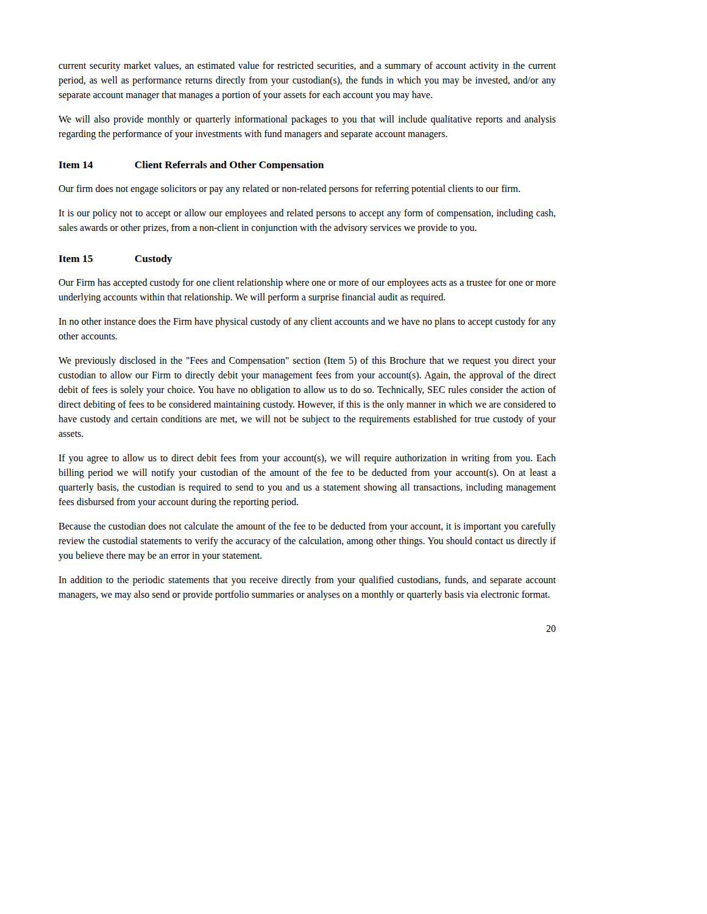current security market values, an estimated value for restricted securities, and a summary of account activity in the current period, as well as performance returns directly from your custodian(s), the funds in which you may be invested, and/or any separate account manager that manages a portion of your assets for each account you may have.
We will also provide monthly or quarterly informational packages to you that will include qualitative reports and analysis regarding the performance of your investments with fund managers and separate account managers.
Item 14 Client Referrals and Other Compensation
Our firm does not engage solicitors or pay any related or non-related persons for referring potential clients to our firm.
It is our policy not to accept or allow our employees and related persons to accept any form of compensation, including cash, sales awards or other prizes, from a non-client in conjunction with the advisory services we provide to you.
Item 15 Custody
Our Firm has accepted custody for one client relationship where one or more of our employees acts as a trustee for one or more underlying accounts within that relationship. We will perform a surprise financial audit as required.
In no other instance does the Firm have physical custody of any client accounts and we have no plans to accept custody for any other accounts.
We previously disclosed in the "Fees and Compensation" section (Item 5) of this Brochure that we request you direct your custodian to allow our Firm to directly debit your management fees from your account(s). Again, the approval of the direct debit of fees is solely your choice. You have no obligation to allow us to do so. Technically, SEC rules consider the action of direct debiting of fees to be considered maintaining custody. However, if this is the only manner in which we are considered to have custody and certain conditions are met, we will not be subject to the requirements established for true custody of your assets.
If you agree to allow us to direct debit fees from your account(s), we will require authorization in writing from you. Each billing period we will notify your custodian of the amount of the fee to be deducted from your account(s). On at least a quarterly basis, the custodian is required to send to you and us a statement showing all transactions, including management fees disbursed from your account during the reporting period.
Because the custodian does not calculate the amount of the fee to be deducted from your account, it is important you carefully review the custodial statements to verify the accuracy of the calculation, among other things. You should contact us directly if you believe there may be an error in your statement.
In addition to the periodic statements that you receive directly from your qualified custodians, funds, and separate account managers, we may also send or provide portfolio summaries or analyses on a monthly or quarterly basis via electronic format.
20